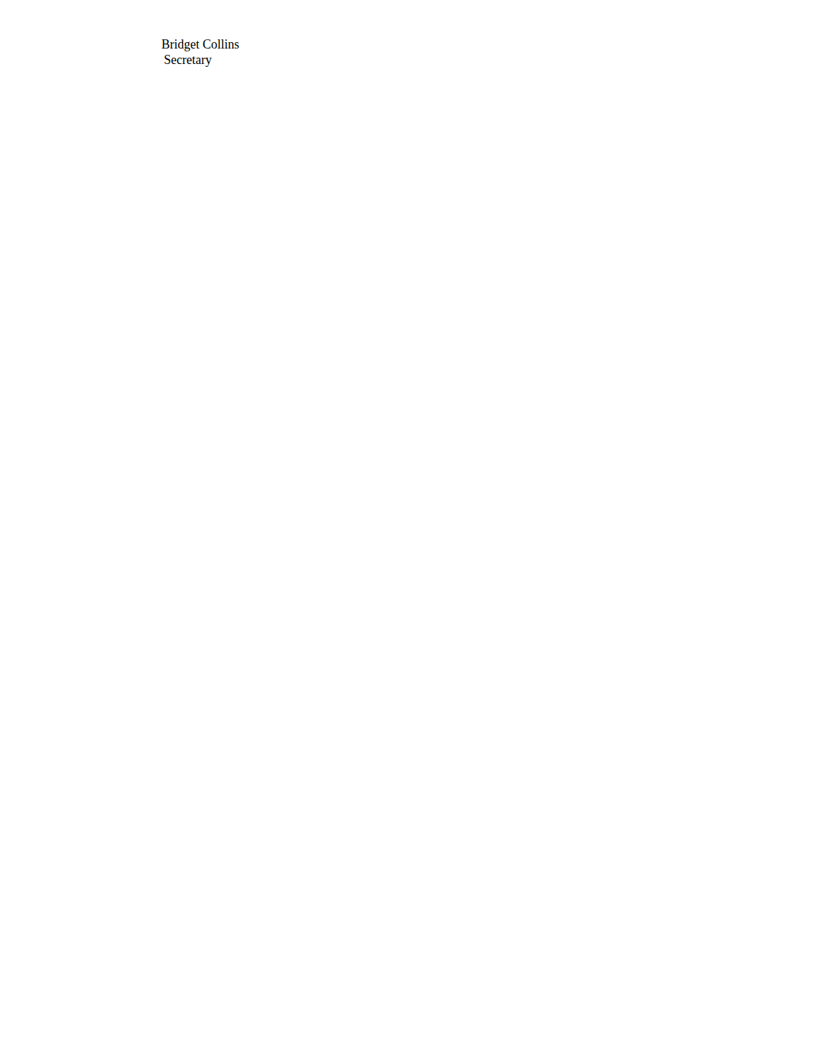Bridget Collins
Secretary